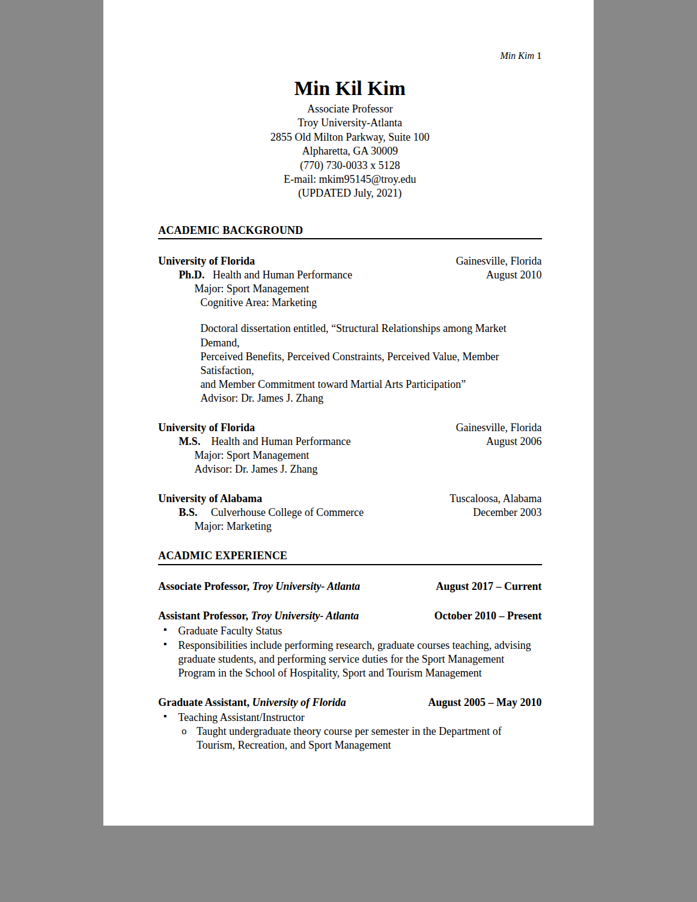Min Kim 1
Min Kil Kim
Associate Professor
Troy University-Atlanta
2855 Old Milton Parkway, Suite 100
Alpharetta, GA 30009
(770) 730-0033 x 5128
E-mail: mkim95145@troy.edu
(UPDATED July, 2021)
Academic Background
University of Florida
Gainesville, Florida
Ph.D. Health and Human Performance
August 2010
Major: Sport Management
Cognitive Area: Marketing
Doctoral dissertation entitled, “Structural Relationships among Market Demand,
Perceived Benefits, Perceived Constraints, Perceived Value, Member Satisfaction,
and Member Commitment toward Martial Arts Participation”
Advisor: Dr. James J. Zhang
University of Florida
Gainesville, Florida
M.S. Health and Human Performance
August 2006
Major: Sport Management
Advisor: Dr. James J. Zhang
University of Alabama
Tuscaloosa, Alabama
B.S. Culverhouse College of Commerce
December 2003
Major: Marketing
Acadmic Experience
Associate Professor, Troy University- Atlanta
August 2017 – Current
Assistant Professor, Troy University- Atlanta
October 2010 – Present
Graduate Faculty Status
Responsibilities include performing research, graduate courses teaching, advising graduate students, and performing service duties for the Sport Management Program in the School of Hospitality, Sport and Tourism Management
Graduate Assistant, University of Florida
August 2005 – May 2010
Teaching Assistant/Instructor
Taught undergraduate theory course per semester in the Department of Tourism, Recreation, and Sport Management